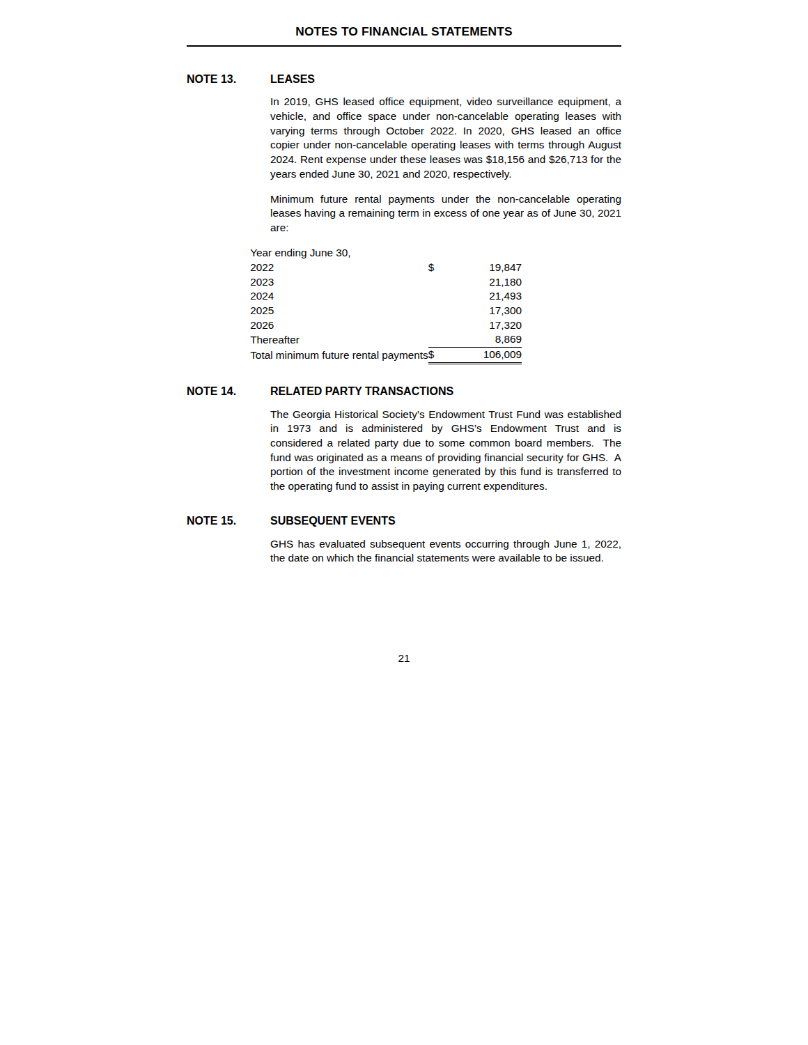NOTES TO FINANCIAL STATEMENTS
NOTE 13.
LEASES
In 2019, GHS leased office equipment, video surveillance equipment, a vehicle, and office space under non-cancelable operating leases with varying terms through October 2022. In 2020, GHS leased an office copier under non-cancelable operating leases with terms through August 2024. Rent expense under these leases was $18,156 and $26,713 for the years ended June 30, 2021 and 2020, respectively.
Minimum future rental payments under the non-cancelable operating leases having a remaining term in excess of one year as of June 30, 2021 are:
| Year ending June 30, |
| 2022 | $ | 19,847 |
| 2023 | | 21,180 |
| 2024 | | 21,493 |
| 2025 | | 17,300 |
| 2026 | | 17,320 |
| Thereafter | | 8,869 |
| Total minimum future rental payments | $ | 106,009 |
NOTE 14.
RELATED PARTY TRANSACTIONS
The Georgia Historical Society’s Endowment Trust Fund was established in 1973 and is administered by GHS’s Endowment Trust and is considered a related party due to some common board members. The fund was originated as a means of providing financial security for GHS. A portion of the investment income generated by this fund is transferred to the operating fund to assist in paying current expenditures.
NOTE 15.
SUBSEQUENT EVENTS
GHS has evaluated subsequent events occurring through June 1, 2022, the date on which the financial statements were available to be issued.
21